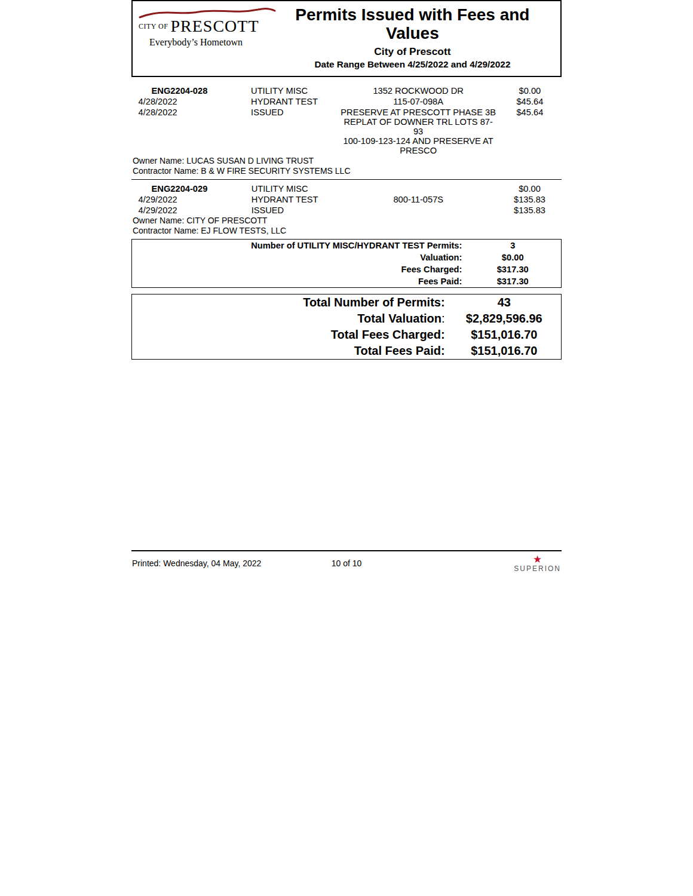CITY OF PRESCOTT
Everybody’s Hometown
Permits Issued with Fees and Values
City of Prescott
Date Range Between 4/25/2022 and 4/29/2022
| ENG2204-028 | UTILITY MISC | 1352 ROCKWOOD DR | $0.00 |
| 4/28/2022 | HYDRANT TEST | 115-07-098A | $45.64 |
| 4/28/2022 | ISSUED | PRESERVE AT PRESCOTT PHASE 3B REPLAT OF DOWNER TRL LOTS 87-93 100-109-123-124 AND PRESERVE AT PRESCO | $45.64 |
Owner Name: LUCAS SUSAN D LIVING TRUST
Contractor Name: B & W FIRE SECURITY SYSTEMS LLC
| ENG2204-029 | UTILITY MISC | | $0.00 |
| 4/29/2022 | HYDRANT TEST | 800-11-057S | $135.83 |
| 4/29/2022 | ISSUED | | $135.83 |
Owner Name: CITY OF PRESCOTT
Contractor Name: EJ FLOW TESTS, LLC
| Number of UTILITY MISC/HYDRANT TEST Permits: | 3 |
| Valuation: | $0.00 |
| Fees Charged: | $317.30 |
| Fees Paid: | $317.30 |
| Total Number of Permits: | 43 |
| Total Valuation : | $2,829,596.96 |
| Total Fees Charged: | $151,016.70 |
| Total Fees Paid: | $151,016.70 |
| Printed: Wednesday, 04 May, 2022 | 10 of 10 | ★ SUPERION |